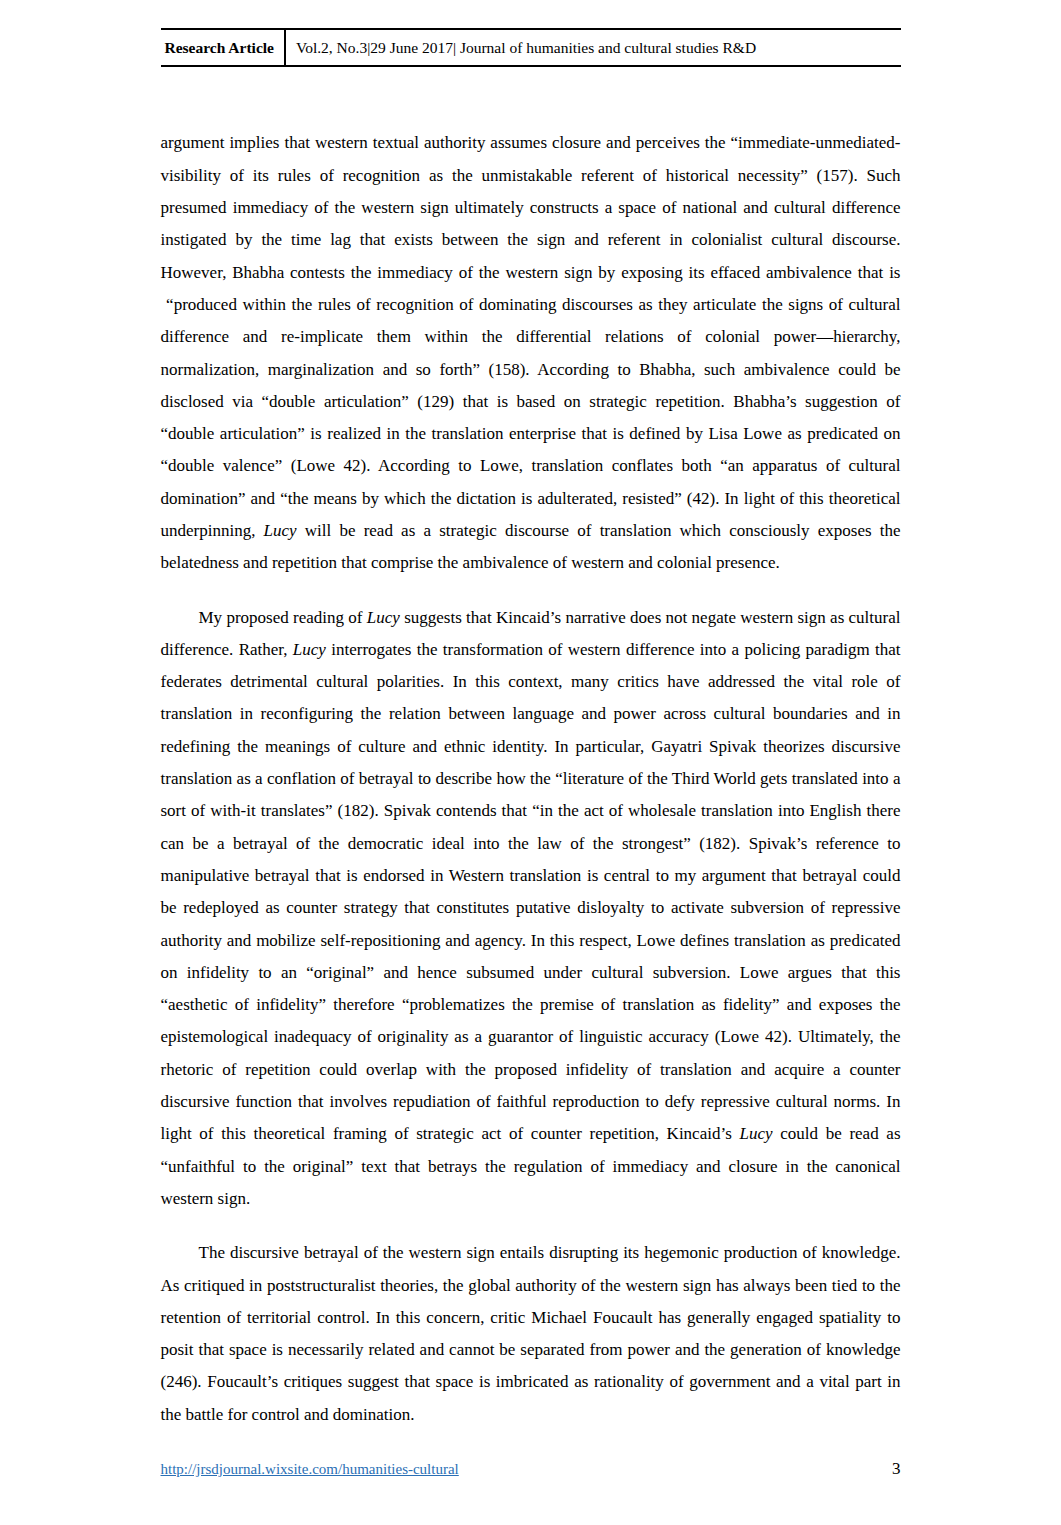Research Article
Vol.2, No.3|29 June 2017| Journal of humanities and cultural studies R&D
argument implies that western textual authority assumes closure and perceives the “immediate-unmediated-visibility of its rules of recognition as the unmistakable referent of historical necessity” (157). Such presumed immediacy of the western sign ultimately constructs a space of national and cultural difference instigated by the time lag that exists between the sign and referent in colonialist cultural discourse. However, Bhabha contests the immediacy of the western sign by exposing its effaced ambivalence that is “produced within the rules of recognition of dominating discourses as they articulate the signs of cultural difference and re-implicate them within the differential relations of colonial power—hierarchy, normalization, marginalization and so forth” (158). According to Bhabha, such ambivalence could be disclosed via “double articulation” (129) that is based on strategic repetition. Bhabha’s suggestion of “double articulation” is realized in the translation enterprise that is defined by Lisa Lowe as predicated on “double valence” (Lowe 42). According to Lowe, translation conflates both “an apparatus of cultural domination” and “the means by which the dictation is adulterated, resisted” (42). In light of this theoretical underpinning, Lucy will be read as a strategic discourse of translation which consciously exposes the belatedness and repetition that comprise the ambivalence of western and colonial presence.
My proposed reading of Lucy suggests that Kincaid’s narrative does not negate western sign as cultural difference. Rather, Lucy interrogates the transformation of western difference into a policing paradigm that federates detrimental cultural polarities. In this context, many critics have addressed the vital role of translation in reconfiguring the relation between language and power across cultural boundaries and in redefining the meanings of culture and ethnic identity. In particular, Gayatri Spivak theorizes discursive translation as a conflation of betrayal to describe how the “literature of the Third World gets translated into a sort of with-it translates” (182). Spivak contends that “in the act of wholesale translation into English there can be a betrayal of the democratic ideal into the law of the strongest” (182). Spivak’s reference to manipulative betrayal that is endorsed in Western translation is central to my argument that betrayal could be redeployed as counter strategy that constitutes putative disloyalty to activate subversion of repressive authority and mobilize self-repositioning and agency. In this respect, Lowe defines translation as predicated on infidelity to an “original” and hence subsumed under cultural subversion. Lowe argues that this “aesthetic of infidelity” therefore “problematizes the premise of translation as fidelity” and exposes the epistemological inadequacy of originality as a guarantor of linguistic accuracy (Lowe 42). Ultimately, the rhetoric of repetition could overlap with the proposed infidelity of translation and acquire a counter discursive function that involves repudiation of faithful reproduction to defy repressive cultural norms. In light of this theoretical framing of strategic act of counter repetition, Kincaid’s Lucy could be read as “unfaithful to the original” text that betrays the regulation of immediacy and closure in the canonical western sign.
The discursive betrayal of the western sign entails disrupting its hegemonic production of knowledge. As critiqued in poststructuralist theories, the global authority of the western sign has always been tied to the retention of territorial control. In this concern, critic Michael Foucault has generally engaged spatiality to posit that space is necessarily related and cannot be separated from power and the generation of knowledge (246). Foucault’s critiques suggest that space is imbricated as rationality of government and a vital part in the battle for control and domination.
http://jrsdjournal.wixsite.com/humanities-cultural 3